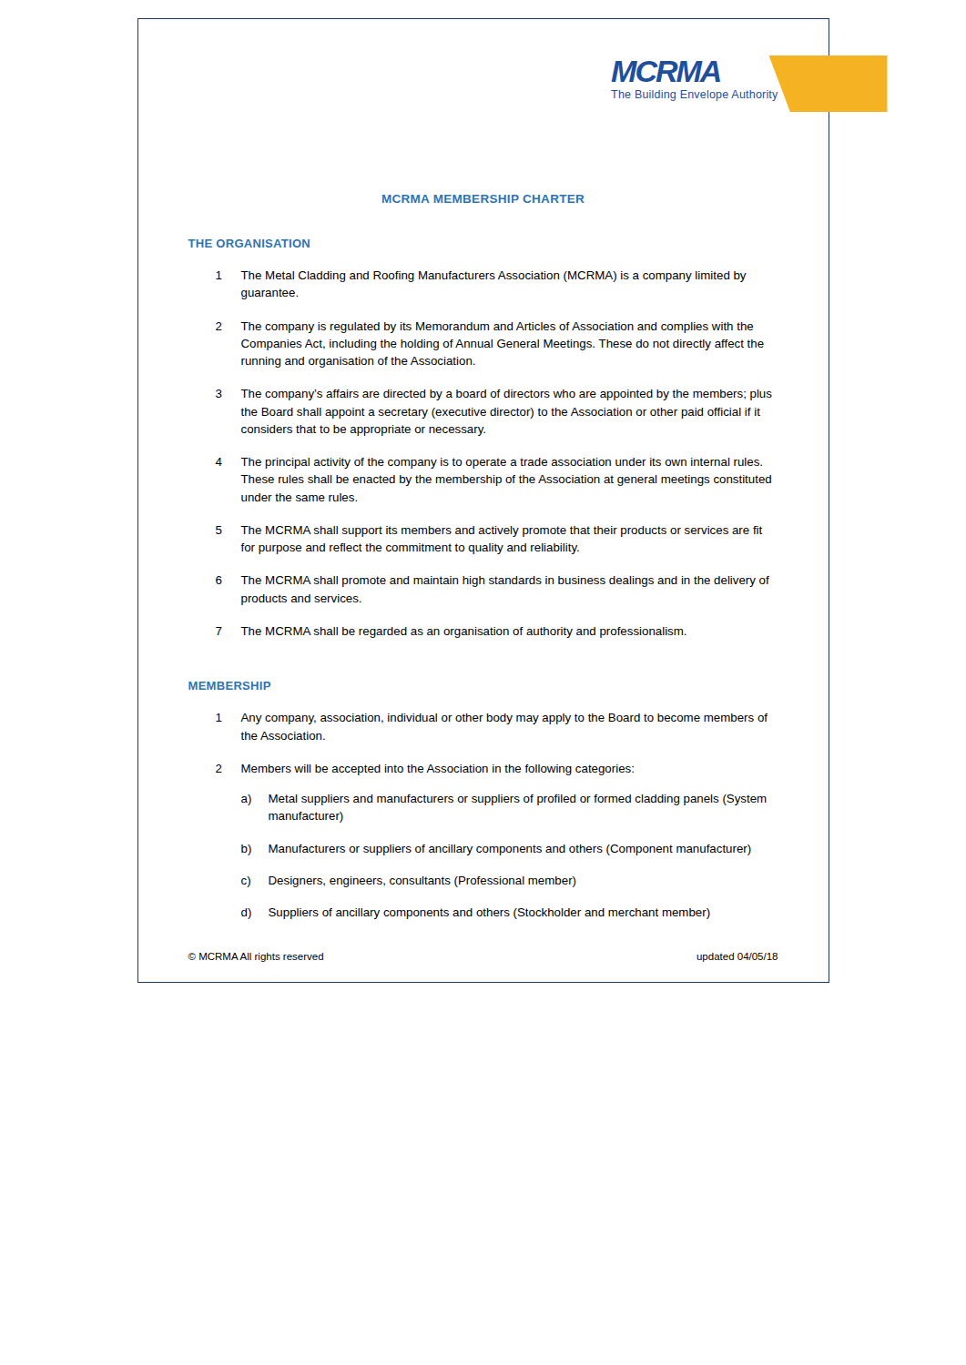MCRMA
The Building Envelope Authority
MCRMA MEMBERSHIP CHARTER
THE ORGANISATION
The Metal Cladding and Roofing Manufacturers Association (MCRMA) is a company limited by guarantee.
The company is regulated by its Memorandum and Articles of Association and complies with the Companies Act, including the holding of Annual General Meetings. These do not directly affect the running and organisation of the Association.
The company’s affairs are directed by a board of directors who are appointed by the members; plus the Board shall appoint a secretary (executive director) to the Association or other paid official if it considers that to be appropriate or necessary.
The principal activity of the company is to operate a trade association under its own internal rules. These rules shall be enacted by the membership of the Association at general meetings constituted under the same rules.
The MCRMA shall support its members and actively promote that their products or services are fit for purpose and reflect the commitment to quality and reliability.
The MCRMA shall promote and maintain high standards in business dealings and in the delivery of products and services.
The MCRMA shall be regarded as an organisation of authority and professionalism.
MEMBERSHIP
Any company, association, individual or other body may apply to the Board to become members of the Association.
Members will be accepted into the Association in the following categories:
Metal suppliers and manufacturers or suppliers of profiled or formed cladding panels (System manufacturer)
Manufacturers or suppliers of ancillary components and others (Component manufacturer)
Designers, engineers, consultants (Professional member)
Suppliers of ancillary components and others (Stockholder and merchant member)
© MCRMA All rights reserved updated 04/05/18